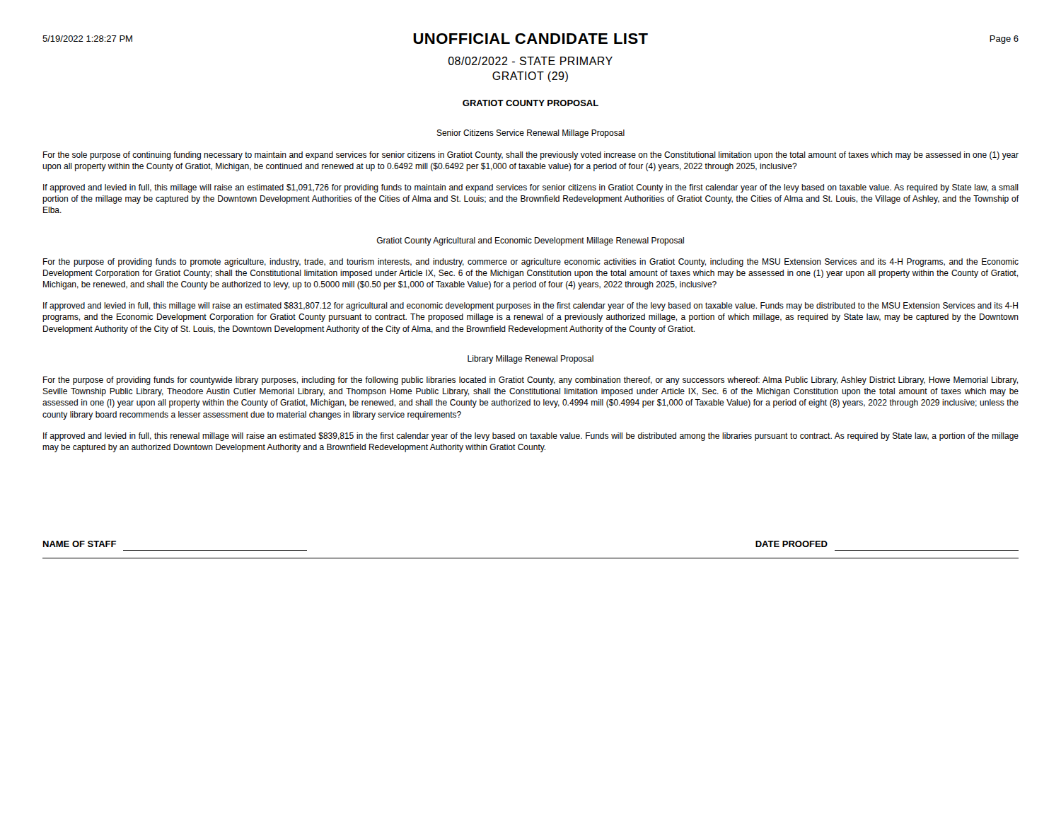5/19/2022 1:28:27 PM Page 6
UNOFFICIAL CANDIDATE LIST
08/02/2022 - STATE PRIMARY
GRATIOT (29)
GRATIOT COUNTY PROPOSAL
Senior Citizens Service Renewal Millage Proposal
For the sole purpose of continuing funding necessary to maintain and expand services for senior citizens in Gratiot County, shall the previously voted increase on the Constitutional limitation upon the total amount of taxes which may be assessed in one (1) year upon all property within the County of Gratiot, Michigan, be continued and renewed at up to 0.6492 mill ($0.6492 per $1,000 of taxable value) for a period of four (4) years, 2022 through 2025, inclusive?
If approved and levied in full, this millage will raise an estimated $1,091,726 for providing funds to maintain and expand services for senior citizens in Gratiot County in the first calendar year of the levy based on taxable value. As required by State law, a small portion of the millage may be captured by the Downtown Development Authorities of the Cities of Alma and St. Louis; and the Brownfield Redevelopment Authorities of Gratiot County, the Cities of Alma and St. Louis, the Village of Ashley, and the Township of Elba.
Gratiot County Agricultural and Economic Development Millage Renewal Proposal
For the purpose of providing funds to promote agriculture, industry, trade, and tourism interests, and industry, commerce or agriculture economic activities in Gratiot County, including the MSU Extension Services and its 4-H Programs, and the Economic Development Corporation for Gratiot County; shall the Constitutional limitation imposed under Article IX, Sec. 6 of the Michigan Constitution upon the total amount of taxes which may be assessed in one (1) year upon all property within the County of Gratiot, Michigan, be renewed, and shall the County be authorized to levy, up to 0.5000 mill ($0.50 per $1,000 of Taxable Value) for a period of four (4) years, 2022 through 2025, inclusive?
If approved and levied in full, this millage will raise an estimated $831,807.12 for agricultural and economic development purposes in the first calendar year of the levy based on taxable value. Funds may be distributed to the MSU Extension Services and its 4-H programs, and the Economic Development Corporation for Gratiot County pursuant to contract. The proposed millage is a renewal of a previously authorized millage, a portion of which millage, as required by State law, may be captured by the Downtown Development Authority of the City of St. Louis, the Downtown Development Authority of the City of Alma, and the Brownfield Redevelopment Authority of the County of Gratiot.
Library Millage Renewal Proposal
For the purpose of providing funds for countywide library purposes, including for the following public libraries located in Gratiot County, any combination thereof, or any successors whereof: Alma Public Library, Ashley District Library, Howe Memorial Library, Seville Township Public Library, Theodore Austin Cutler Memorial Library, and Thompson Home Public Library, shall the Constitutional limitation imposed under Article IX, Sec. 6 of the Michigan Constitution upon the total amount of taxes which may be assessed in one (I) year upon all property within the County of Gratiot, Michigan, be renewed, and shall the County be authorized to levy, 0.4994 mill ($0.4994 per $1,000 of Taxable Value) for a period of eight (8) years, 2022 through 2029 inclusive; unless the county library board recommends a lesser assessment due to material changes in library service requirements?
If approved and levied in full, this renewal millage will raise an estimated $839,815 in the first calendar year of the levy based on taxable value. Funds will be distributed among the libraries pursuant to contract. As required by State law, a portion of the millage may be captured by an authorized Downtown Development Authority and a Brownfield Redevelopment Authority within Gratiot County.
NAME OF STAFF DATE PROOFED